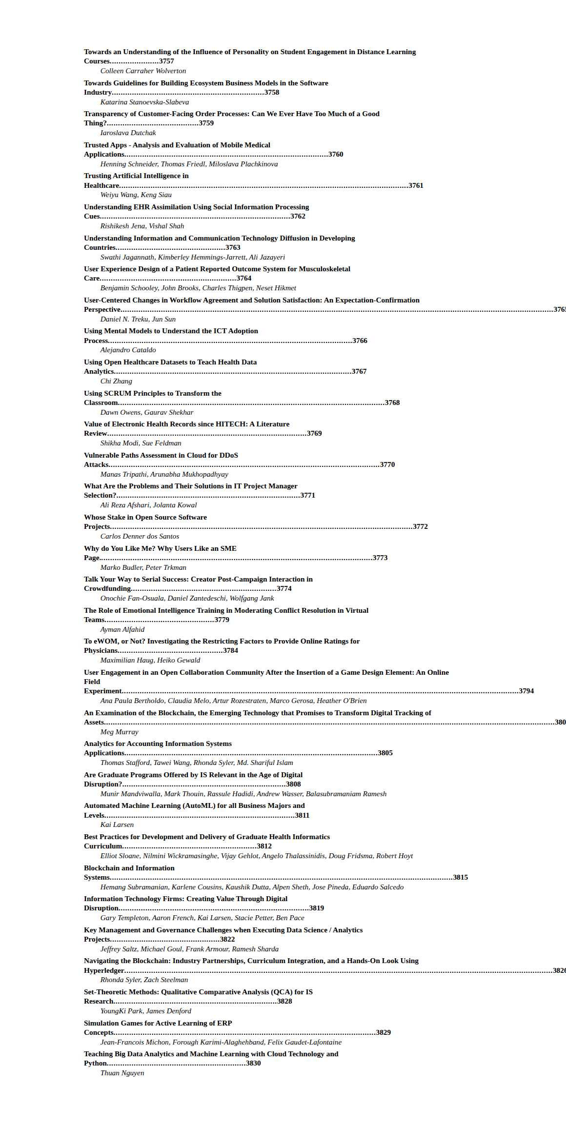Towards an Understanding of the Influence of Personality on Student Engagement in Distance Learning Courses...................... 3757 Colleen Carraher Wolverton
Towards Guidelines for Building Ecosystem Business Models in the Software Industry.................................................................... 3758 Katarina Stanoevska-Slabeva
Transparency of Customer-Facing Order Processes: Can We Ever Have Too Much of a Good Thing?......................................... 3759 Iaroslava Dutchak
Trusted Apps - Analysis and Evaluation of Mobile Medical Applications........................................................................................... 3760 Henning Schneider, Thomas Friedl, Miloslava Plachkinova
Trusting Artificial Intelligence in Healthcare................................................................................................................................. 3761 Weiyu Wang, Keng Siau
Understanding EHR Assimilation Using Social Information Processing Cues..................................................................................... 3762 Rishikesh Jena, Vishal Shah
Understanding Information and Communication Technology Diffusion in Developing Countries................................................. 3763 Swathi Jagannath, Kimberley Hemmings-Jarrett, Ali Jazayeri
User Experience Design of a Patient Reported Outcome System for Musculoskeletal Care............................................................. 3764 Benjamin Schooley, John Brooks, Charles Thigpen, Neset Hikmet
User-Centered Changes in Workflow Agreement and Solution Satisfaction: An Expectation-Confirmation
Perspective................................................................................................................................................................................................. 3765 Daniel N. Treku, Jun Sun
Using Mental Models to Understand the ICT Adoption Process............................................................................................................. 3766 Alejandro Cataldo
Using Open Healthcare Datasets to Teach Health Data Analytics.......................................................................................................... 3767 Chi Zhang
Using SCRUM Principles to Transform the Classroom....................................................................................................................... 3768 Dawn Owens, Gaurav Shekhar
Value of Electronic Health Records since HITECH: A Literature Review......................................................................................... 3769 Shikha Modi, Sue Feldman
Vulnerable Paths Assessment in Cloud for DDoS Attacks......................................................................................................................... 3770 Manas Tripathi, Arunabha Mukhopadhyay
What Are the Problems and Their Solutions in IT Project Manager Selection?.................................................................................. 3771 Ali Reza Afshari, Jolanta Kowal
Whose Stake in Open Source Software Projects....................................................................................................................................... 3772 Carlos Denner dos Santos
Why do You Like Me? Why Users Like an SME Page.......................................................................................................................... 3773 Marko Budler, Peter Trkman
Talk Your Way to Serial Success: Creator Post-Campaign Interaction in Crowdfunding................................................................. 3774 Onochie Fan-Osuala, Daniel Zantedeschi, Wolfgang Jank
The Role of Emotional Intelligence Training in Moderating Conflict Resolution in Virtual Teams................................................. 3779 Ayman Alfahid
To eWOM, or Not? Investigating the Restricting Factors to Provide Online Ratings for Physicians............................................... 3784 Maximilian Haug, Heiko Gewald
User Engagement in an Open Collaboration Community After the Insertion of a Game Design Element: An Online
Field Experiment................................................................................................................................................................................. 3794 Ana Paula Bertholdo, Claudia Melo, Artur Rozestraten, Marco Gerosa, Heather O'Brien
An Examination of the Blockchain, the Emerging Technology that Promises to Transform Digital Tracking of
Assets......................................................................................................................................................................................................... 3804 Meg Murray
Analytics for Accounting Information Systems Applications................................................................................................................. 3805 Thomas Stafford, Tawei Wang, Rhonda Syler, Md. Shariful Islam
Are Graduate Programs Offered by IS Relevant in the Age of Digital Disruption?......................................................................... 3808 Munir Mandviwalla, Mark Thouin, Rassule Hadidi, Andrew Wasser, Balasubramaniam Ramesh
Automated Machine Learning (AutoML) for all Business Majors and Levels..................................................................................... 3811 Kai Larsen
Best Practices for Development and Delivery of Graduate Health Informatics Curriculum............................................................ 3812 Elliot Sloane, Nilmini Wickramasinghe, Vijay Gehlot, Angelo Thalassinidis, Doug Fridsma, Robert Hoyt
Blockchain and Information Systems......................................................................................................................................................... 3815 Hemang Subramanian, Karlene Cousins, Kaushik Dutta, Alpen Sheth, Jose Pineda, Eduardo Salcedo
Information Technology Firms: Creating Value Through Digital Disruption..................................................................................... 3819 Gary Templeton, Aaron French, Kai Larsen, Stacie Petter, Ben Pace
Key Management and Governance Challenges when Executing Data Science / Analytics Projects................................................. 3822 Jeffrey Saltz, Michael Goul, Frank Armour, Ramesh Sharda
Navigating the Blockchain: Industry Partnerships, Curriculum Integration, and a Hands-On Look Using
Hyperledger............................................................................................................................................................................................... 3826 Rhonda Syler, Zach Steelman
Set-Theoretic Methods: Qualitative Comparative Analysis (QCA) for IS Research......................................................................... 3828 YoungKi Park, James Denford
Simulation Games for Active Learning of ERP Concepts..................................................................................................................... 3829 Jean-Francois Michon, Forough Karimi-Alaghehband, Felix Gaudet-Lafontaine
Teaching Big Data Analytics and Machine Learning with Cloud Technology and Python.............................................................. 3830 Thuan Nguyen